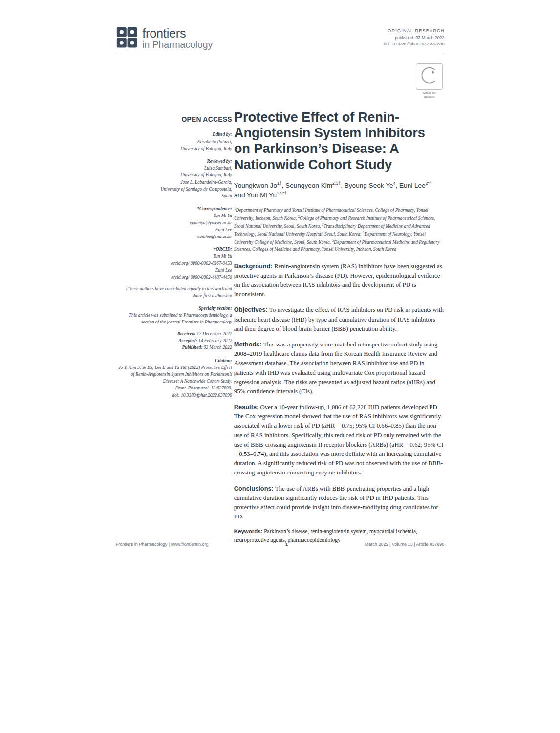frontiers
in Pharmacology
ORIGINAL RESEARCH
published: 03 March 2022
doi: 10.3389/fphar.2022.837890
Check for
updates
Protective Effect of Renin-Angiotensin System Inhibitors on Parkinson’s Disease: A Nationwide Cohort Study
Youngkwon Jo1‡, Seungyeon Kim2,3‡, Byoung Seok Ye4, Euni Lee2*† and Yun Mi Yu1,5*†
1Department of Pharmacy and Yonsei Institute of Pharmaceutical Sciences, College of Pharmacy, Yonsei University, Incheon, South Korea, 2College of Pharmacy and Research Institute of Pharmaceutical Sciences, Seoul National University, Seoul, South Korea, 3Transdisciplinary Department of Medicine and Advanced Technology, Seoul National University Hospital, Seoul, South Korea, 4Department of Neurology, Yonsei University College of Medicine, Seoul, South Korea, 5Department of Pharmaceutical Medicine and Regulatory Sciences, Colleges of Medicine and Pharmacy, Yonsei University, Incheon, South Korea
OPEN ACCESS
Edited by:
Elisabetta Poluzzi,
University of Bologna, Italy
Reviewed by:
Luisa Sambati,
University of Bologna, Italy
Jose L. Labandeira-Garcia,
University of Santiago de Compostela,
Spain
*Correspondence:
Yun Mi Yu
yunmiyu@yonsei.ac.kr
Euni Lee
eunilee@snu.ac.kr
†ORCID:
Yun Mi Yu
orcid.org/ 0000-0002-8267-9453
Euni Lee
orcid.org/ 0000-0002-4487-4450
‡These authors have contributed equally to this work and share first authorship
Specialty section:
This article was submitted to Pharmacoepidemiology, a section of the journal Frontiers in Pharmacology
Received: 17 December 2021
Accepted: 14 February 2022
Published: 03 March 2022
Citation:
Jo Y, Kim S, Ye BS, Lee E and Yu YM (2022) Protective Effect of Renin-Angiotensin System Inhibitors on Parkinson’s Disease: A Nationwide Cohort Study.
Front. Pharmacol. 13:837890.
doi: 10.3389/fphar.2022.837890
Background: Renin-angiotensin system (RAS) inhibitors have been suggested as protective agents in Parkinson’s disease (PD). However, epidemiological evidence on the association between RAS inhibitors and the development of PD is inconsistent.
Objectives: To investigate the effect of RAS inhibitors on PD risk in patients with ischemic heart disease (IHD) by type and cumulative duration of RAS inhibitors and their degree of blood-brain barrier (BBB) penetration ability.
Methods: This was a propensity score-matched retrospective cohort study using 2008–2019 healthcare claims data from the Korean Health Insurance Review and Assessment database. The association between RAS inhibitor use and PD in patients with IHD was evaluated using multivariate Cox proportional hazard regression analysis. The risks are presented as adjusted hazard ratios (aHRs) and 95% confidence intervals (CIs).
Results: Over a 10-year follow-up, 1,086 of 62,228 IHD patients developed PD. The Cox regression model showed that the use of RAS inhibitors was significantly associated with a lower risk of PD (aHR = 0.75; 95% CI 0.66–0.85) than the non-use of RAS inhibitors. Specifically, this reduced risk of PD only remained with the use of BBB-crossing angiotensin II receptor blockers (ARBs) (aHR = 0.62; 95% CI = 0.53–0.74), and this association was more definite with an increasing cumulative duration. A significantly reduced risk of PD was not observed with the use of BBB-crossing angiotensin-converting enzyme inhibitors.
Conclusions: The use of ARBs with BBB-penetrating properties and a high cumulative duration significantly reduces the risk of PD in IHD patients. This protective effect could provide insight into disease-modifying drug candidates for PD.
Keywords: Parkinson’s disease, renin-angiotensin system, myocardial ischemia, neuroprotective agents, pharmacoepidemiology
Frontiers in Pharmacology | www.frontiersin.org
1
March 2022 | Volume 13 | Article 837890